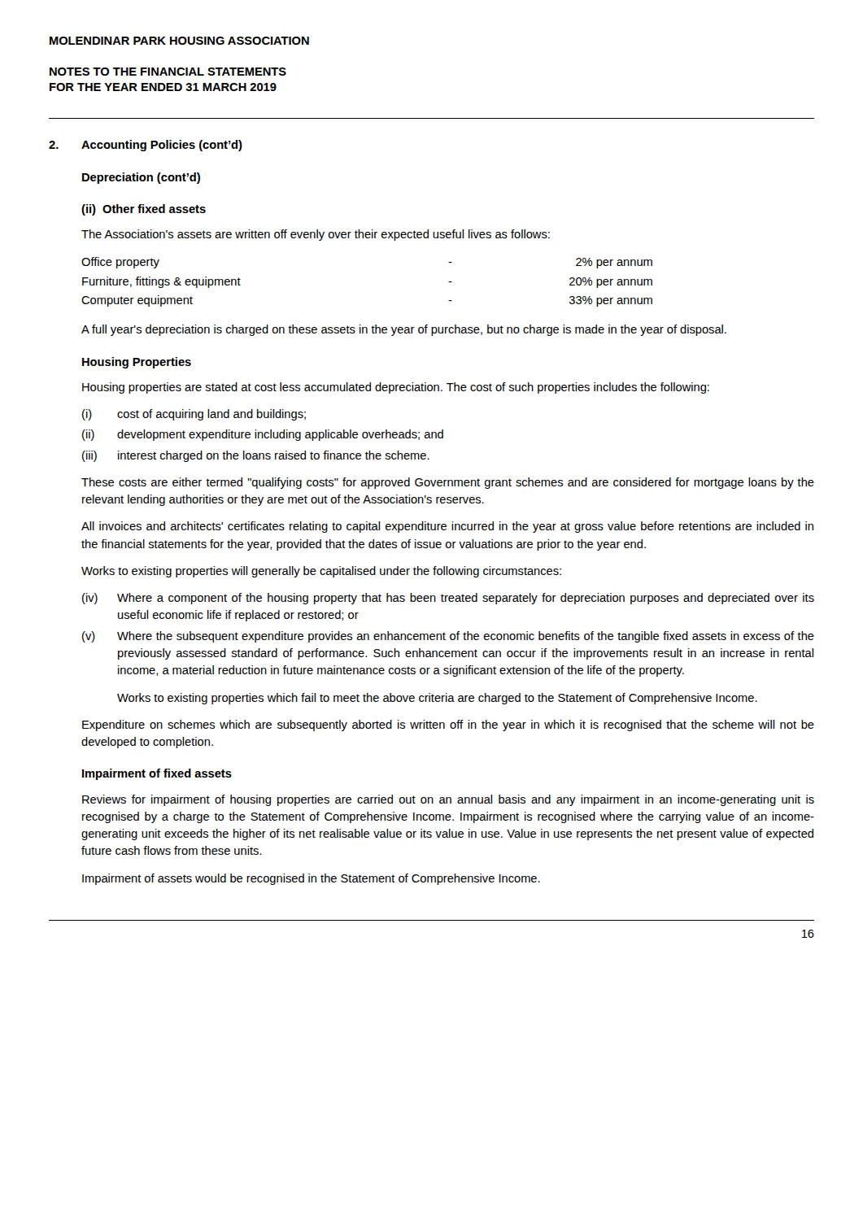Molendinar Park Housing Association
Notes to the Financial Statements
For the Year Ended 31 March 2019
2.
Accounting Policies (cont’d)
Depreciation (cont’d)
(ii) Other fixed assets
The Association's assets are written off evenly over their expected useful lives as follows:
| Office property | - | 2% per annum |
| Furniture, fittings & equipment | - | 20% per annum |
| Computer equipment | - | 33% per annum |
A full year's depreciation is charged on these assets in the year of purchase, but no charge is made in the year of disposal.
Housing Properties
Housing properties are stated at cost less accumulated depreciation. The cost of such properties includes the following:
(i) cost of acquiring land and buildings;
(ii) development expenditure including applicable overheads; and
(iii) interest charged on the loans raised to finance the scheme.
These costs are either termed "qualifying costs" for approved Government grant schemes and are considered for mortgage loans by the relevant lending authorities or they are met out of the Association's reserves.
All invoices and architects' certificates relating to capital expenditure incurred in the year at gross value before retentions are included in the financial statements for the year, provided that the dates of issue or valuations are prior to the year end.
Works to existing properties will generally be capitalised under the following circumstances:
(iv) Where a component of the housing property that has been treated separately for depreciation purposes and depreciated over its useful economic life if replaced or restored; or
(v) Where the subsequent expenditure provides an enhancement of the economic benefits of the tangible fixed assets in excess of the previously assessed standard of performance. Such enhancement can occur if the improvements result in an increase in rental income, a material reduction in future maintenance costs or a significant extension of the life of the property.
Works to existing properties which fail to meet the above criteria are charged to the Statement of Comprehensive Income.
Expenditure on schemes which are subsequently aborted is written off in the year in which it is recognised that the scheme will not be developed to completion.
Impairment of fixed assets
Reviews for impairment of housing properties are carried out on an annual basis and any impairment in an income-generating unit is recognised by a charge to the Statement of Comprehensive Income. Impairment is recognised where the carrying value of an income-generating unit exceeds the higher of its net realisable value or its value in use. Value in use represents the net present value of expected future cash flows from these units.
Impairment of assets would be recognised in the Statement of Comprehensive Income.
16